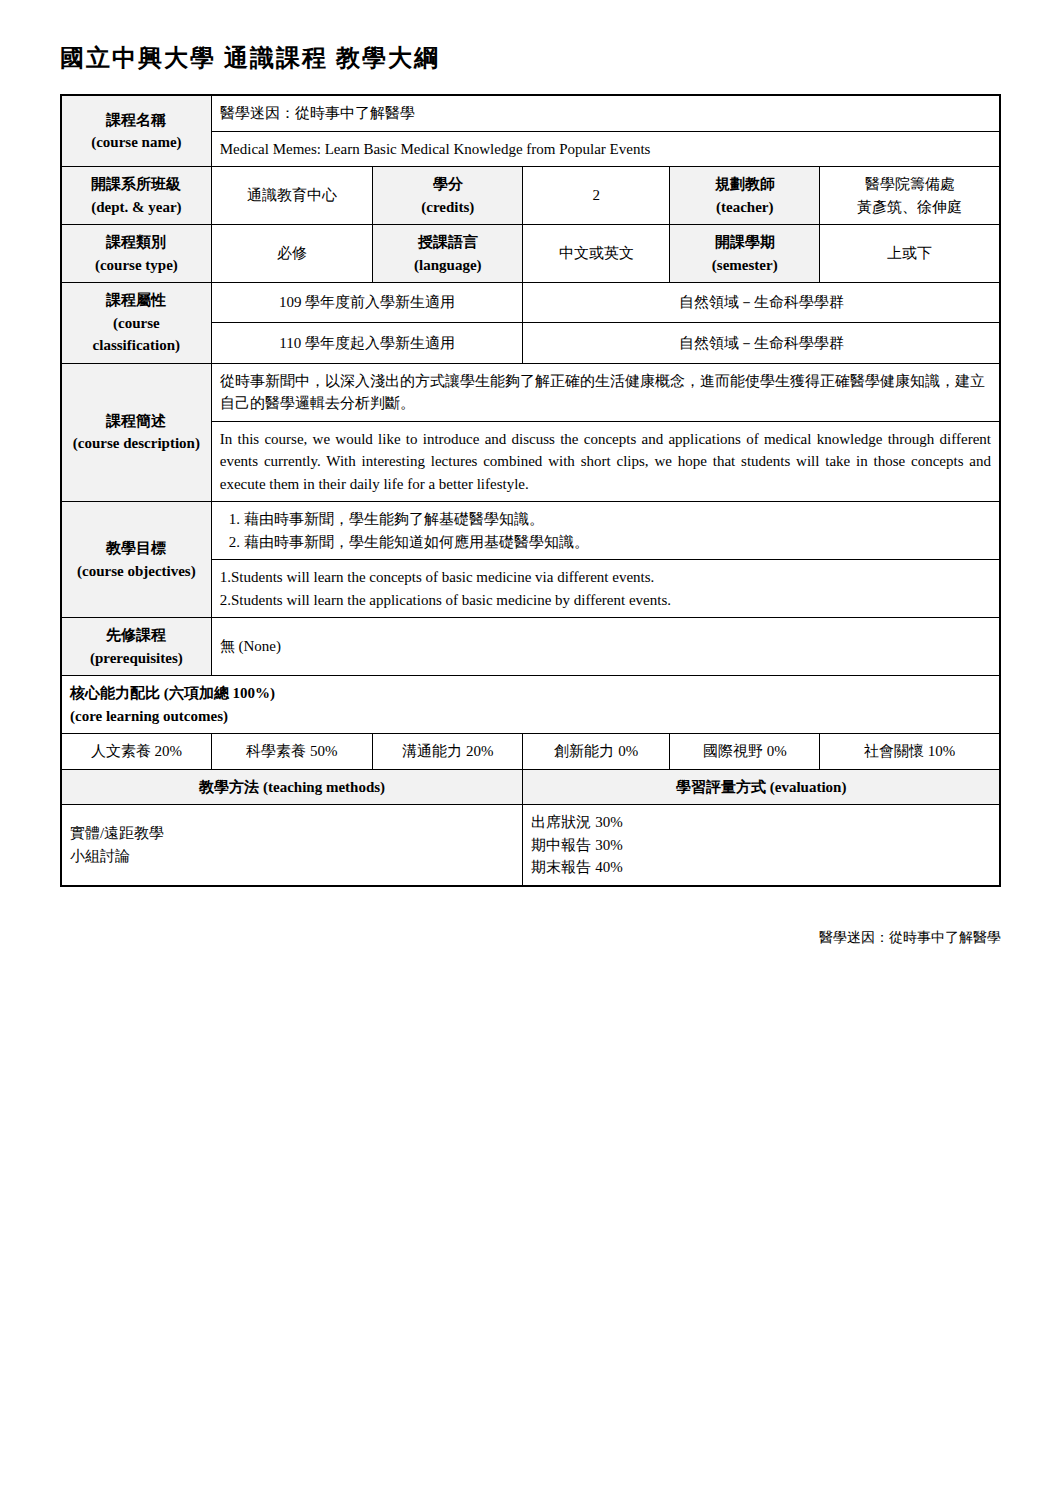國立中興大學 通識課程 教學大綱
| 課程名稱 (course name) | 醫學迷因：從時事中了解醫學 |
| Medical Memes: Learn Basic Medical Knowledge from Popular Events |
| 開課系所班級 (dept. & year) | 通識教育中心 | 學分 (credits) | 2 | 規劃教師 (teacher) | 醫學院籌備處 黃彥筑、徐伸庭 |
| 課程類別 (course type) | 必修 | 授課語言 (language) | 中文或英文 | 開課學期 (semester) | 上或下 |
| 課程屬性 (course classification) | 109 學年度前入學新生適用 | 自然領域－生命科學學群 |
| 110 學年度起入學新生適用 | 自然領域－生命科學學群 |
| 課程簡述 (course description) | 從時事新聞中，以深入淺出的方式讓學生能夠了解正確的生活健康概念，進而能使學生獲得正確醫學健康知識，建立自己的醫學邏輯去分析判斷。 |
| In this course, we would like to introduce and discuss the concepts and applications of medical knowledge through different events currently. With interesting lectures combined with short clips, we hope that students will take in those concepts and execute them in their daily life for a better lifestyle. |
| 教學目標 (course objectives) | 藉由時事新聞，學生能夠了解基礎醫學知識。 藉由時事新聞，學生能知道如何應用基礎醫學知識。 |
| 1.Students will learn the concepts of basic medicine via different events. 2.Students will learn the applications of basic medicine by different events. |
| 先修課程 (prerequisites) | 無 (None) |
| 核心能力配比 (六項加總 100%) (core learning outcomes) |
| 人文素養 20% | 科學素養 50% | 溝通能力 20% | 創新能力 0% | 國際視野 0% | 社會關懷 10% |
| 教學方法 (teaching methods) | 學習評量方式 (evaluation) |
| 實體/遠距教學 小組討論 | 出席狀況 30% 期中報告 30% 期末報告 40% |
醫學迷因：從時事中了解醫學